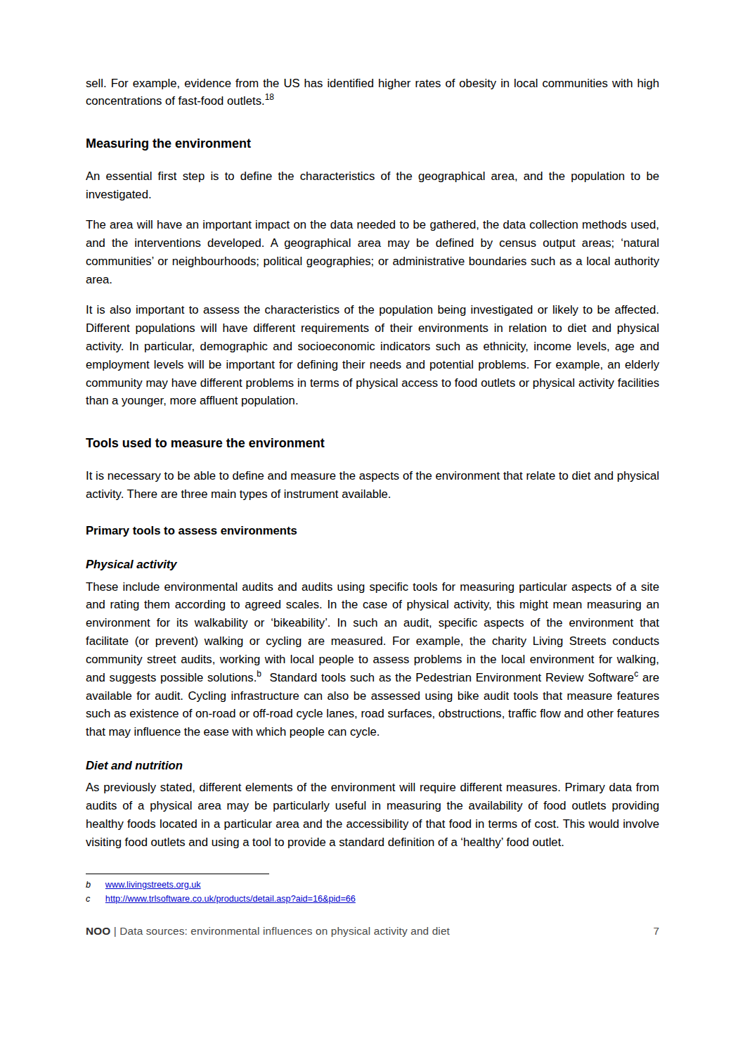sell. For example, evidence from the US has identified higher rates of obesity in local communities with high concentrations of fast-food outlets.18
Measuring the environment
An essential first step is to define the characteristics of the geographical area, and the population to be investigated.
The area will have an important impact on the data needed to be gathered, the data collection methods used, and the interventions developed. A geographical area may be defined by census output areas; ‘natural communities’ or neighbourhoods; political geographies; or administrative boundaries such as a local authority area.
It is also important to assess the characteristics of the population being investigated or likely to be affected. Different populations will have different requirements of their environments in relation to diet and physical activity. In particular, demographic and socioeconomic indicators such as ethnicity, income levels, age and employment levels will be important for defining their needs and potential problems. For example, an elderly community may have different problems in terms of physical access to food outlets or physical activity facilities than a younger, more affluent population.
Tools used to measure the environment
It is necessary to be able to define and measure the aspects of the environment that relate to diet and physical activity. There are three main types of instrument available.
Primary tools to assess environments
Physical activity
These include environmental audits and audits using specific tools for measuring particular aspects of a site and rating them according to agreed scales. In the case of physical activity, this might mean measuring an environment for its walkability or ‘bikeability’. In such an audit, specific aspects of the environment that facilitate (or prevent) walking or cycling are measured. For example, the charity Living Streets conducts community street audits, working with local people to assess problems in the local environment for walking, and suggests possible solutions.b Standard tools such as the Pedestrian Environment Review Softwarec are available for audit. Cycling infrastructure can also be assessed using bike audit tools that measure features such as existence of on-road or off-road cycle lanes, road surfaces, obstructions, traffic flow and other features that may influence the ease with which people can cycle.
Diet and nutrition
As previously stated, different elements of the environment will require different measures. Primary data from audits of a physical area may be particularly useful in measuring the availability of food outlets providing healthy foods located in a particular area and the accessibility of that food in terms of cost. This would involve visiting food outlets and using a tool to provide a standard definition of a ‘healthy’ food outlet.
bwww.livingstreets.org.uk
chttp://www.trlsoftware.co.uk/products/detail.asp?aid=16&pid=66
NOO | Data sources: environmental influences on physical activity and diet 7